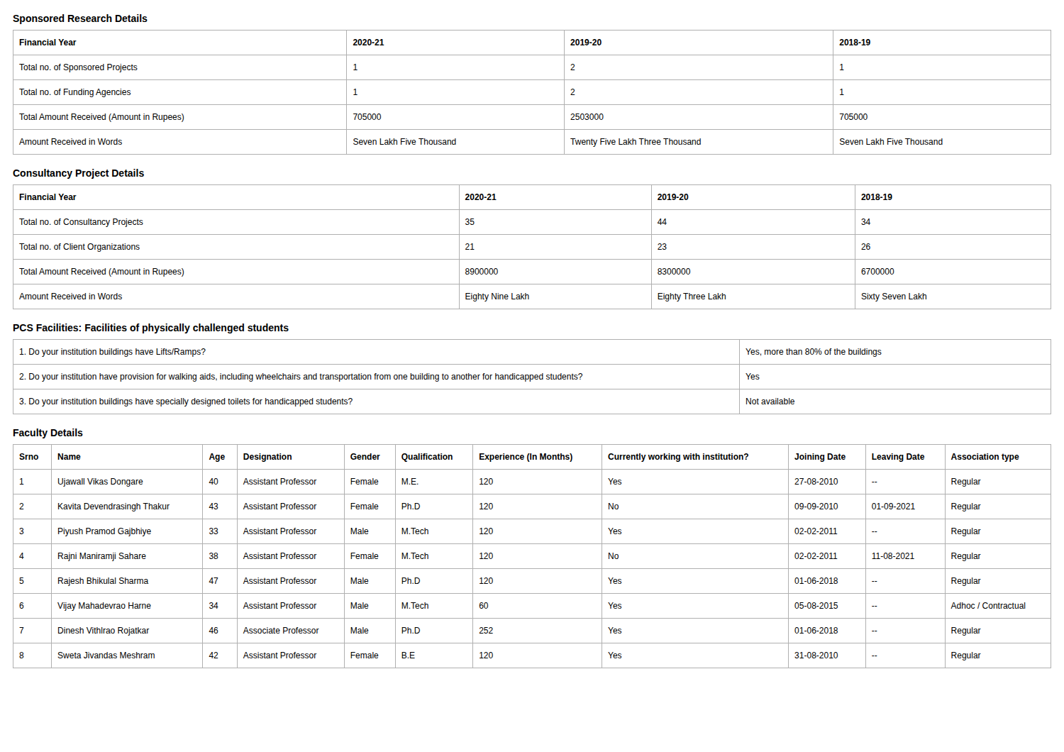Sponsored Research Details
| Financial Year | 2020-21 | 2019-20 | 2018-19 |
| --- | --- | --- | --- |
| Total no. of Sponsored Projects | 1 | 2 | 1 |
| Total no. of Funding Agencies | 1 | 2 | 1 |
| Total Amount Received (Amount in Rupees) | 705000 | 2503000 | 705000 |
| Amount Received in Words | Seven Lakh Five Thousand | Twenty Five Lakh Three Thousand | Seven Lakh Five Thousand |
Consultancy Project Details
| Financial Year | 2020-21 | 2019-20 | 2018-19 |
| --- | --- | --- | --- |
| Total no. of Consultancy Projects | 35 | 44 | 34 |
| Total no. of Client Organizations | 21 | 23 | 26 |
| Total Amount Received (Amount in Rupees) | 8900000 | 8300000 | 6700000 |
| Amount Received in Words | Eighty Nine Lakh | Eighty Three Lakh | Sixty Seven Lakh |
PCS Facilities: Facilities of physically challenged students
| 1. Do your institution buildings have Lifts/Ramps? | Yes, more than 80% of the buildings |
| 2. Do your institution have provision for walking aids, including wheelchairs and transportation from one building to another for handicapped students? | Yes |
| 3. Do your institution buildings have specially designed toilets for handicapped students? | Not available |
Faculty Details
| Srno | Name | Age | Designation | Gender | Qualification | Experience (In Months) | Currently working with institution? | Joining Date | Leaving Date | Association type |
| --- | --- | --- | --- | --- | --- | --- | --- | --- | --- | --- |
| 1 | Ujawall Vikas Dongare | 40 | Assistant Professor | Female | M.E. | 120 | Yes | 27-08-2010 | -- | Regular |
| 2 | Kavita Devendrasingh Thakur | 43 | Assistant Professor | Female | Ph.D | 120 | No | 09-09-2010 | 01-09-2021 | Regular |
| 3 | Piyush Pramod Gajbhiye | 33 | Assistant Professor | Male | M.Tech | 120 | Yes | 02-02-2011 | -- | Regular |
| 4 | Rajni Maniramji Sahare | 38 | Assistant Professor | Female | M.Tech | 120 | No | 02-02-2011 | 11-08-2021 | Regular |
| 5 | Rajesh Bhikulal Sharma | 47 | Assistant Professor | Male | Ph.D | 120 | Yes | 01-06-2018 | -- | Regular |
| 6 | Vijay Mahadevrao Harne | 34 | Assistant Professor | Male | M.Tech | 60 | Yes | 05-08-2015 | -- | Adhoc / Contractual |
| 7 | Dinesh Vithlrao Rojatkar | 46 | Associate Professor | Male | Ph.D | 252 | Yes | 01-06-2018 | -- | Regular |
| 8 | Sweta Jivandas Meshram | 42 | Assistant Professor | Female | B.E | 120 | Yes | 31-08-2010 | -- | Regular |